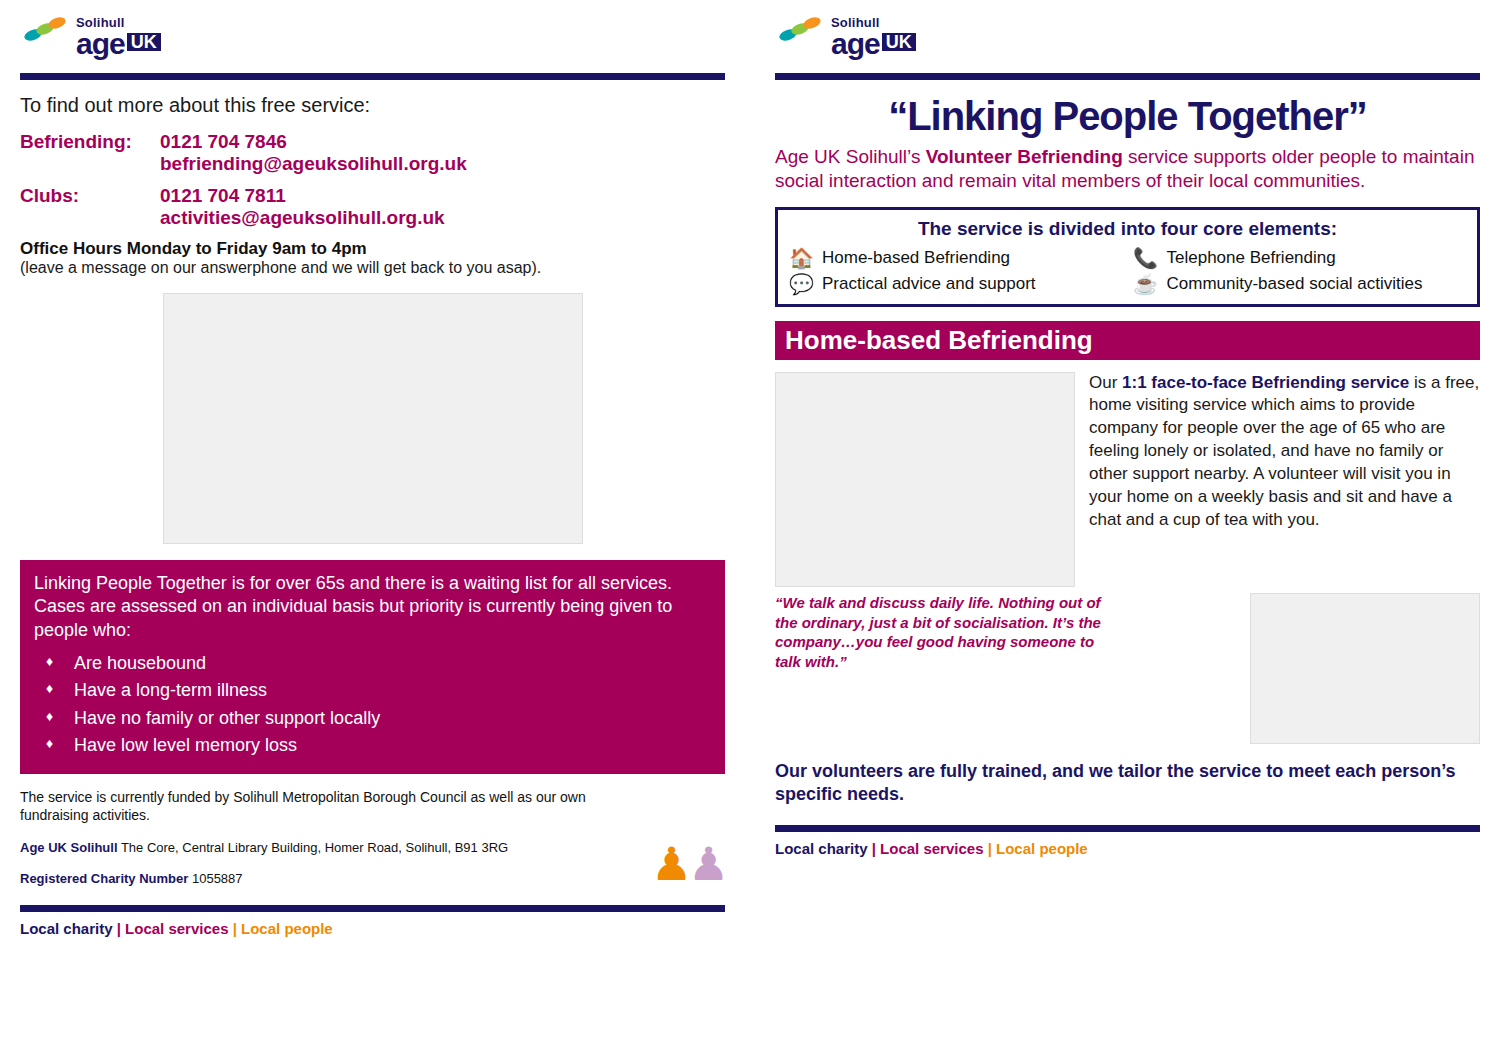Solihull
age UK
To find out more about this free service:
Befriending:
0121 704 7846
befriending@ageuksolihull.org.uk
Clubs:
0121 704 7811
activities@ageuksolihull.org.uk
Office Hours Monday to Friday 9am to 4pm (leave a message on our answerphone and we will get back to you asap).
Linking People Together is for over 65s and there is a waiting list for all services. Cases are assessed on an individual basis but priority is currently being given to people who:
Are housebound
Have a long-term illness
Have no family or other support locally
Have low level memory loss
The service is currently funded by Solihull Metropolitan Borough Council as well as our own fundraising activities.
Age UK Solihull The Core, Central Library Building, Homer Road, Solihull, B91 3RG
Registered Charity Number 1055887
♟♟
Local charity | Local services | Local people
Solihull
age UK
“Linking People Together”
Age UK Solihull’s Volunteer Befriending service supports older people to maintain social interaction and remain vital members of their local communities.
The service is divided into four core elements:
🏠Home-based Befriending
📞Telephone Befriending
💬Practical advice and support
☕Community-based social activities
Home-based Befriending
Our 1:1 face-to-face Befriending service is a free, home visiting service which aims to provide company for people over the age of 65 who are feeling lonely or isolated, and have no family or other support nearby. A volunteer will visit you in your home on a weekly basis and sit and have a chat and a cup of tea with you.
“We talk and discuss daily life. Nothing out of the ordinary, just a bit of socialisation. It’s the company…you feel good having someone to talk with.”
Our volunteers are fully trained, and we tailor the service to meet each person’s specific needs.
Local charity | Local services | Local people